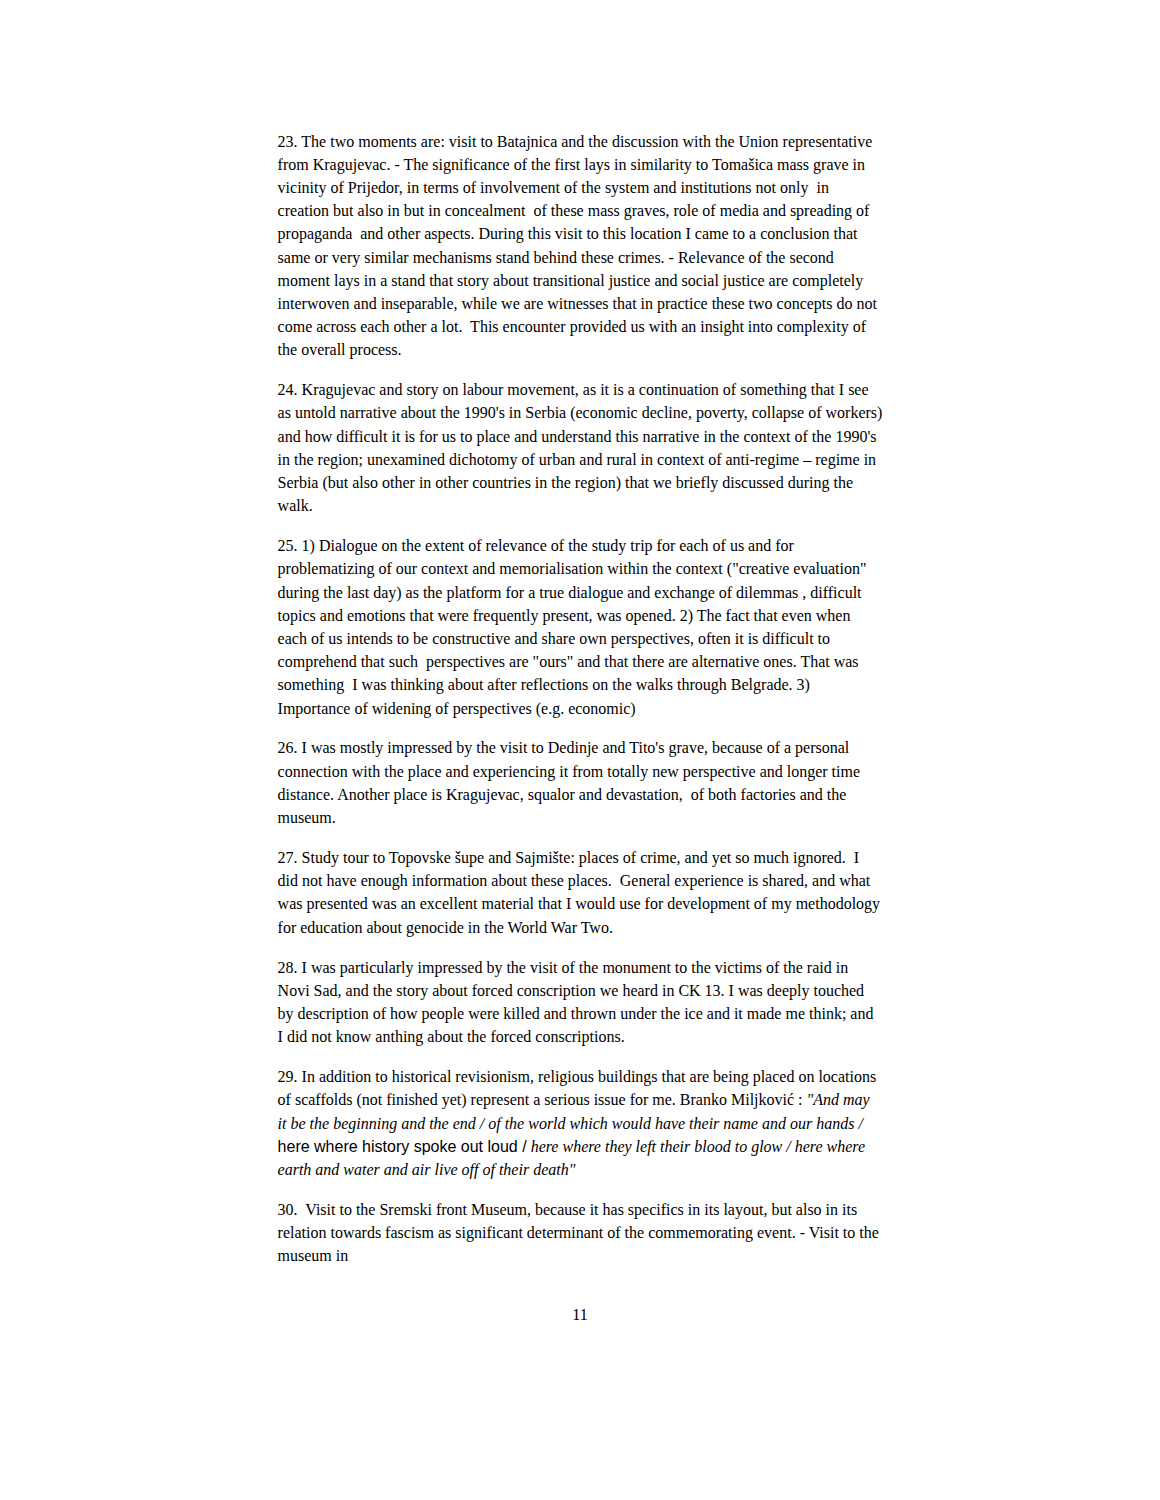23. The two moments are: visit to Batajnica and the discussion with the Union representative from Kragujevac. - The significance of the first lays in similarity to Tomašica mass grave in vicinity of Prijedor, in terms of involvement of the system and institutions not only in creation but also in but in concealment of these mass graves, role of media and spreading of propaganda and other aspects. During this visit to this location I came to a conclusion that same or very similar mechanisms stand behind these crimes. - Relevance of the second moment lays in a stand that story about transitional justice and social justice are completely interwoven and inseparable, while we are witnesses that in practice these two concepts do not come across each other a lot. This encounter provided us with an insight into complexity of the overall process.
24. Kragujevac and story on labour movement, as it is a continuation of something that I see as untold narrative about the 1990's in Serbia (economic decline, poverty, collapse of workers) and how difficult it is for us to place and understand this narrative in the context of the 1990's in the region; unexamined dichotomy of urban and rural in context of anti-regime – regime in Serbia (but also other in other countries in the region) that we briefly discussed during the walk.
25. 1) Dialogue on the extent of relevance of the study trip for each of us and for problematizing of our context and memorialisation within the context ("creative evaluation" during the last day) as the platform for a true dialogue and exchange of dilemmas , difficult topics and emotions that were frequently present, was opened. 2) The fact that even when each of us intends to be constructive and share own perspectives, often it is difficult to comprehend that such perspectives are "ours" and that there are alternative ones. That was something I was thinking about after reflections on the walks through Belgrade. 3) Importance of widening of perspectives (e.g. economic)
26. I was mostly impressed by the visit to Dedinje and Tito's grave, because of a personal connection with the place and experiencing it from totally new perspective and longer time distance. Another place is Kragujevac, squalor and devastation, of both factories and the museum.
27. Study tour to Topovske šupe and Sajmište: places of crime, and yet so much ignored. I did not have enough information about these places. General experience is shared, and what was presented was an excellent material that I would use for development of my methodology for education about genocide in the World War Two.
28. I was particularly impressed by the visit of the monument to the victims of the raid in Novi Sad, and the story about forced conscription we heard in CK 13. I was deeply touched by description of how people were killed and thrown under the ice and it made me think; and I did not know anthing about the forced conscriptions.
29. In addition to historical revisionism, religious buildings that are being placed on locations of scaffolds (not finished yet) represent a serious issue for me. Branko Miljković : "And may it be the beginning and the end / of the world which would have their name and our hands / here where history spoke out loud / here where they left their blood to glow / here where earth and water and air live off of their death"
30. Visit to the Sremski front Museum, because it has specifics in its layout, but also in its relation towards fascism as significant determinant of the commemorating event. - Visit to the museum in
11